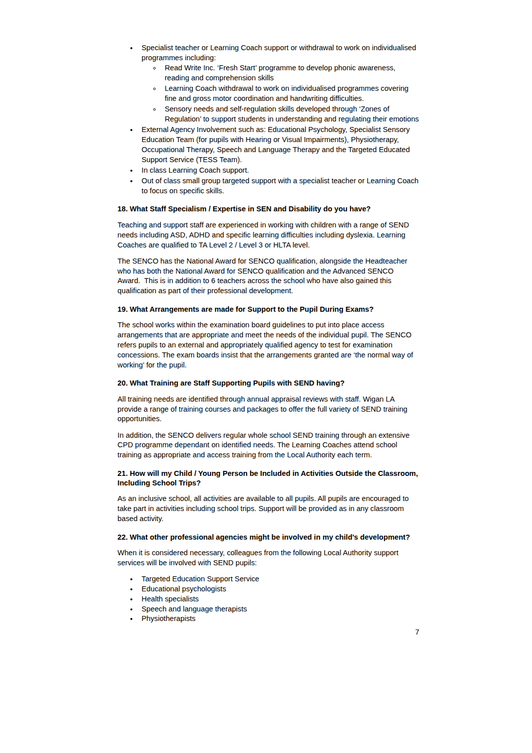Specialist teacher or Learning Coach support or withdrawal to work on individualised programmes including:
Read Write Inc. ‘Fresh Start’ programme to develop phonic awareness, reading and comprehension skills
Learning Coach withdrawal to work on individualised programmes covering fine and gross motor coordination and handwriting difficulties.
Sensory needs and self-regulation skills developed through ‘Zones of Regulation’ to support students in understanding and regulating their emotions
External Agency Involvement such as: Educational Psychology, Specialist Sensory Education Team (for pupils with Hearing or Visual Impairments), Physiotherapy, Occupational Therapy, Speech and Language Therapy and the Targeted Educated Support Service (TESS Team).
In class Learning Coach support.
Out of class small group targeted support with a specialist teacher or Learning Coach to focus on specific skills.
18. What Staff Specialism / Expertise in SEN and Disability do you have?
Teaching and support staff are experienced in working with children with a range of SEND needs including ASD, ADHD and specific learning difficulties including dyslexia. Learning Coaches are qualified to TA Level 2 / Level 3 or HLTA level.
The SENCO has the National Award for SENCO qualification, alongside the Headteacher who has both the National Award for SENCO qualification and the Advanced SENCO Award. This is in addition to 6 teachers across the school who have also gained this qualification as part of their professional development.
19. What Arrangements are made for Support to the Pupil During Exams?
The school works within the examination board guidelines to put into place access arrangements that are appropriate and meet the needs of the individual pupil. The SENCO refers pupils to an external and appropriately qualified agency to test for examination concessions. The exam boards insist that the arrangements granted are ‘the normal way of working’ for the pupil.
20. What Training are Staff Supporting Pupils with SEND having?
All training needs are identified through annual appraisal reviews with staff. Wigan LA provide a range of training courses and packages to offer the full variety of SEND training opportunities.
In addition, the SENCO delivers regular whole school SEND training through an extensive CPD programme dependant on identified needs. The Learning Coaches attend school training as appropriate and access training from the Local Authority each term.
21. How will my Child / Young Person be Included in Activities Outside the Classroom, Including School Trips?
As an inclusive school, all activities are available to all pupils. All pupils are encouraged to take part in activities including school trips. Support will be provided as in any classroom based activity.
22. What other professional agencies might be involved in my child's development?
When it is considered necessary, colleagues from the following Local Authority support services will be involved with SEND pupils:
Targeted Education Support Service
Educational psychologists
Health specialists
Speech and language therapists
Physiotherapists
7